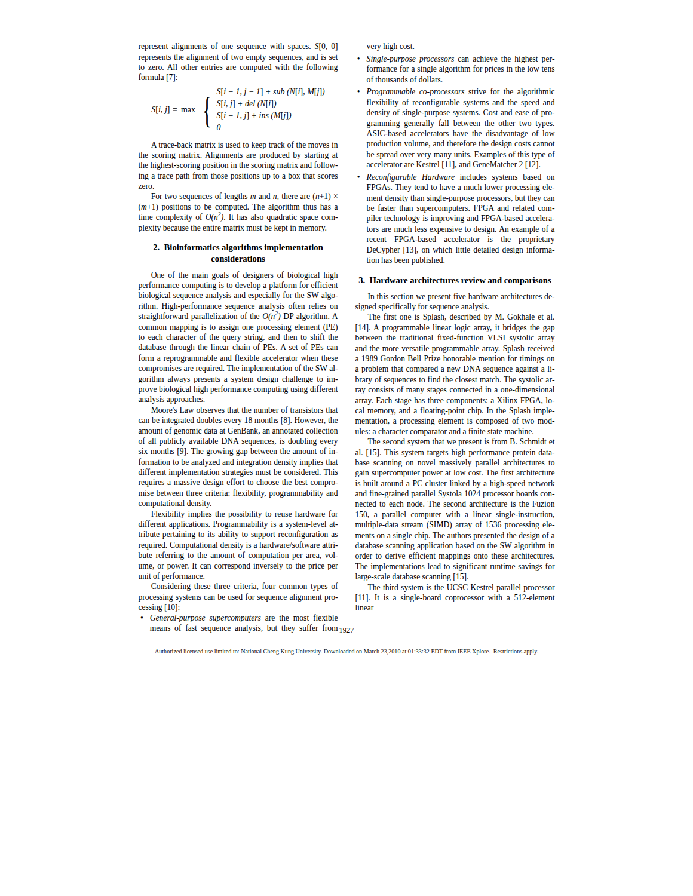represent alignments of one sequence with spaces. S[0, 0] represents the alignment of two empty sequences, and is set to zero. All other entries are computed with the following formula [7]:
S[i, j] = max {
S[i − 1, j − 1] + sub (N[i], M[j])
S[i, j] + del (N[i])
S[i − 1, j] + ins (M[j])
0
A trace-back matrix is used to keep track of the moves in the scoring matrix. Alignments are produced by starting at the highest-scoring position in the scoring matrix and following a trace path from those positions up to a box that scores zero.
For two sequences of lengths m and n, there are (n+1) × (m+1) positions to be computed. The algorithm thus has a time complexity of O(n2). It has also quadratic space complexity because the entire matrix must be kept in memory.
2. Bioinformatics algorithms implementation considerations
One of the main goals of designers of biological high performance computing is to develop a platform for efficient biological sequence analysis and especially for the SW algorithm. High-performance sequence analysis often relies on straightforward parallelization of the O(n2) DP algorithm. A common mapping is to assign one processing element (PE) to each character of the query string, and then to shift the database through the linear chain of PEs. A set of PEs can form a reprogrammable and flexible accelerator when these compromises are required. The implementation of the SW algorithm always presents a system design challenge to improve biological high performance computing using different analysis approaches.
Moore's Law observes that the number of transistors that can be integrated doubles every 18 months [8]. However, the amount of genomic data at GenBank, an annotated collection of all publicly available DNA sequences, is doubling every six months [9]. The growing gap between the amount of information to be analyzed and integration density implies that different implementation strategies must be considered. This requires a massive design effort to choose the best compromise between three criteria: flexibility, programmability and computational density.
Flexibility implies the possibility to reuse hardware for different applications. Programmability is a system-level attribute pertaining to its ability to support reconfiguration as required. Computational density is a hardware/software attribute referring to the amount of computation per area, volume, or power. It can correspond inversely to the price per unit of performance.
Considering these three criteria, four common types of processing systems can be used for sequence alignment processing [10]:
General-purpose supercomputers are the most flexible means of fast sequence analysis, but they suffer from very high cost.
Single-purpose processors can achieve the highest performance for a single algorithm for prices in the low tens of thousands of dollars.
Programmable co-processors strive for the algorithmic flexibility of reconfigurable systems and the speed and density of single-purpose systems. Cost and ease of programming generally fall between the other two types. ASIC-based accelerators have the disadvantage of low production volume, and therefore the design costs cannot be spread over very many units. Examples of this type of accelerator are Kestrel [11], and GeneMatcher 2 [12].
Reconfigurable Hardware includes systems based on FPGAs. They tend to have a much lower processing element density than single-purpose processors, but they can be faster than supercomputers. FPGA and related compiler technology is improving and FPGA-based accelerators are much less expensive to design. An example of a recent FPGA-based accelerator is the proprietary DeCypher [13], on which little detailed design information has been published.
3. Hardware architectures review and comparisons
In this section we present five hardware architectures designed specifically for sequence analysis.
The first one is Splash, described by M. Gokhale et al. [14]. A programmable linear logic array, it bridges the gap between the traditional fixed-function VLSI systolic array and the more versatile programmable array. Splash received a 1989 Gordon Bell Prize honorable mention for timings on a problem that compared a new DNA sequence against a library of sequences to find the closest match. The systolic array consists of many stages connected in a one-dimensional array. Each stage has three components: a Xilinx FPGA, local memory, and a floating-point chip. In the Splash implementation, a processing element is composed of two modules: a character comparator and a finite state machine.
The second system that we present is from B. Schmidt et al. [15]. This system targets high performance protein database scanning on novel massively parallel architectures to gain supercomputer power at low cost. The first architecture is built around a PC cluster linked by a high-speed network and fine-grained parallel Systola 1024 processor boards connected to each node. The second architecture is the Fuzion 150, a parallel computer with a linear single-instruction, multiple-data stream (SIMD) array of 1536 processing elements on a single chip. The authors presented the design of a database scanning application based on the SW algorithm in order to derive efficient mappings onto these architectures. The implementations lead to significant runtime savings for large-scale database scanning [15].
The third system is the UCSC Kestrel parallel processor [11]. It is a single-board coprocessor with a 512-element linear
1927
Authorized licensed use limited to: National Cheng Kung University. Downloaded on March 23,2010 at 01:33:32 EDT from IEEE Xplore. Restrictions apply.